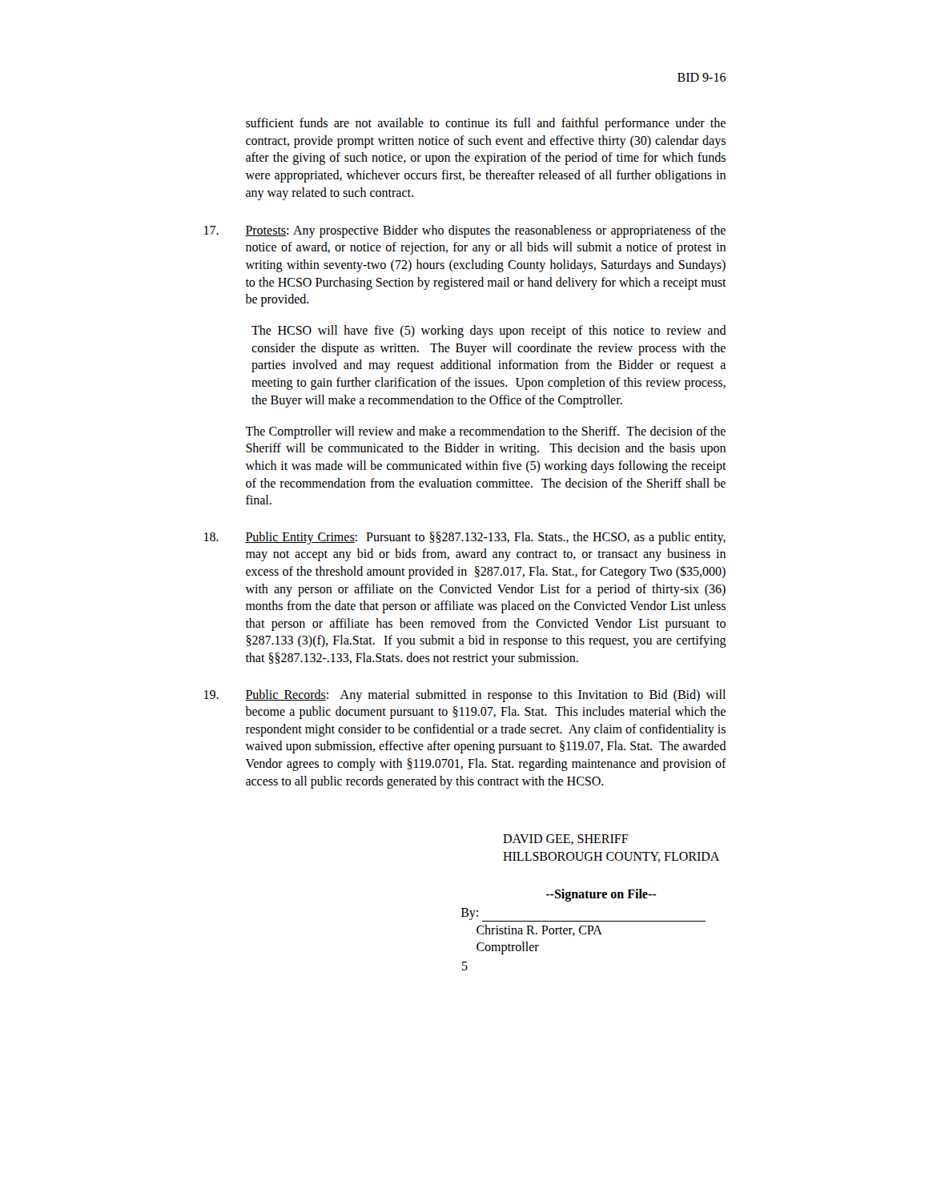BID 9-16
sufficient funds are not available to continue its full and faithful performance under the contract, provide prompt written notice of such event and effective thirty (30) calendar days after the giving of such notice, or upon the expiration of the period of time for which funds were appropriated, whichever occurs first, be thereafter released of all further obligations in any way related to such contract.
17. Protests: Any prospective Bidder who disputes the reasonableness or appropriateness of the notice of award, or notice of rejection, for any or all bids will submit a notice of protest in writing within seventy-two (72) hours (excluding County holidays, Saturdays and Sundays) to the HCSO Purchasing Section by registered mail or hand delivery for which a receipt must be provided.
The HCSO will have five (5) working days upon receipt of this notice to review and consider the dispute as written. The Buyer will coordinate the review process with the parties involved and may request additional information from the Bidder or request a meeting to gain further clarification of the issues. Upon completion of this review process, the Buyer will make a recommendation to the Office of the Comptroller.
The Comptroller will review and make a recommendation to the Sheriff. The decision of the Sheriff will be communicated to the Bidder in writing. This decision and the basis upon which it was made will be communicated within five (5) working days following the receipt of the recommendation from the evaluation committee. The decision of the Sheriff shall be final.
18. Public Entity Crimes: Pursuant to §§287.132-133, Fla. Stats., the HCSO, as a public entity, may not accept any bid or bids from, award any contract to, or transact any business in excess of the threshold amount provided in §287.017, Fla. Stat., for Category Two ($35,000) with any person or affiliate on the Convicted Vendor List for a period of thirty-six (36) months from the date that person or affiliate was placed on the Convicted Vendor List unless that person or affiliate has been removed from the Convicted Vendor List pursuant to §287.133 (3)(f), Fla.Stat. If you submit a bid in response to this request, you are certifying that §§287.132-.133, Fla.Stats. does not restrict your submission.
19. Public Records: Any material submitted in response to this Invitation to Bid (Bid) will become a public document pursuant to §119.07, Fla. Stat. This includes material which the respondent might consider to be confidential or a trade secret. Any claim of confidentiality is waived upon submission, effective after opening pursuant to §119.07, Fla. Stat. The awarded Vendor agrees to comply with §119.0701, Fla. Stat. regarding maintenance and provision of access to all public records generated by this contract with the HCSO.
DAVID GEE, SHERIFF
HILLSBOROUGH COUNTY, FLORIDA
--Signature on File--
By:
Christina R. Porter, CPA
Comptroller
5